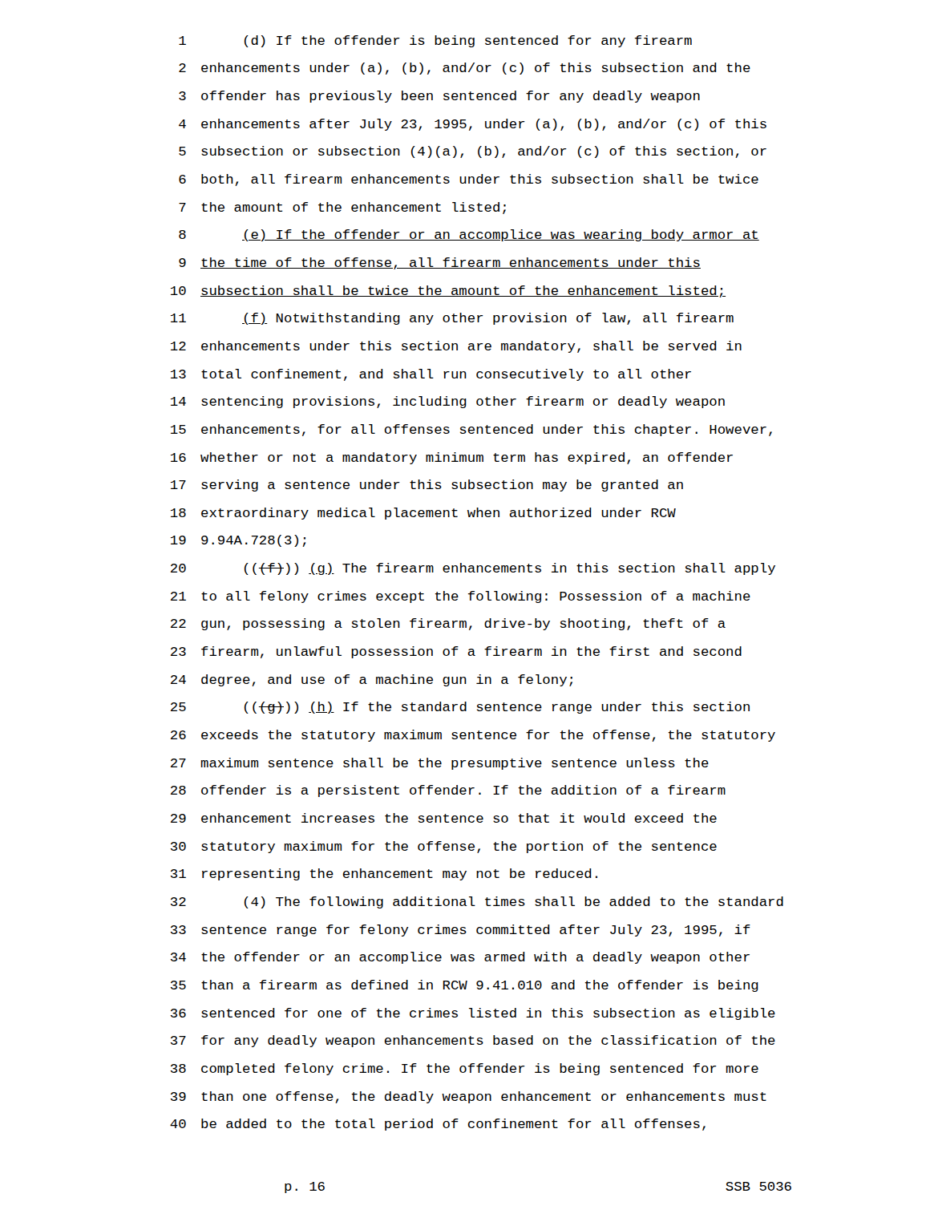(d) If the offender is being sentenced for any firearm
enhancements under (a), (b), and/or (c) of this subsection and the
offender has previously been sentenced for any deadly weapon
enhancements after July 23, 1995, under (a), (b), and/or (c) of this
subsection or subsection (4)(a), (b), and/or (c) of this section, or
both, all firearm enhancements under this subsection shall be twice
the amount of the enhancement listed;
(e) If the offender or an accomplice was wearing body armor at
the time of the offense, all firearm enhancements under this
subsection shall be twice the amount of the enhancement listed;
(f) Notwithstanding any other provision of law, all firearm
enhancements under this section are mandatory, shall be served in
total confinement, and shall run consecutively to all other
sentencing provisions, including other firearm or deadly weapon
enhancements, for all offenses sentenced under this chapter. However,
whether or not a mandatory minimum term has expired, an offender
serving a sentence under this subsection may be granted an
extraordinary medical placement when authorized under RCW
9.94A.728(3);
(((f))) (g) The firearm enhancements in this section shall apply
to all felony crimes except the following: Possession of a machine
gun, possessing a stolen firearm, drive-by shooting, theft of a
firearm, unlawful possession of a firearm in the first and second
degree, and use of a machine gun in a felony;
(((g))) (h) If the standard sentence range under this section
exceeds the statutory maximum sentence for the offense, the statutory
maximum sentence shall be the presumptive sentence unless the
offender is a persistent offender. If the addition of a firearm
enhancement increases the sentence so that it would exceed the
statutory maximum for the offense, the portion of the sentence
representing the enhancement may not be reduced.
(4) The following additional times shall be added to the standard
sentence range for felony crimes committed after July 23, 1995, if
the offender or an accomplice was armed with a deadly weapon other
than a firearm as defined in RCW 9.41.010 and the offender is being
sentenced for one of the crimes listed in this subsection as eligible
for any deadly weapon enhancements based on the classification of the
completed felony crime. If the offender is being sentenced for more
than one offense, the deadly weapon enhancement or enhancements must
be added to the total period of confinement for all offenses,
p. 16 SSB 5036